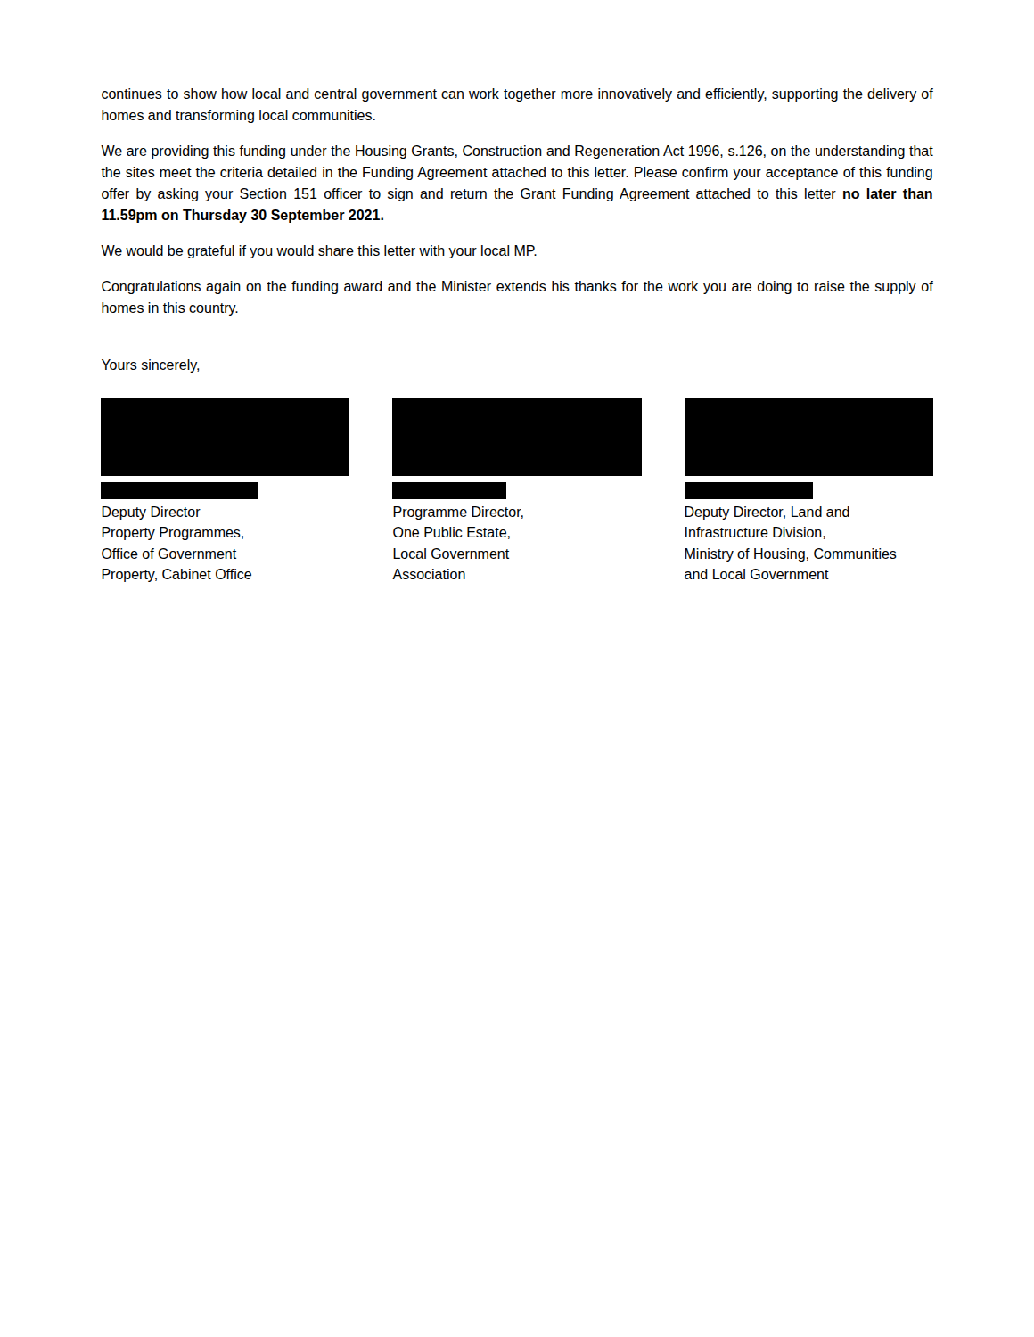continues to show how local and central government can work together more innovatively and efficiently, supporting the delivery of homes and transforming local communities.
We are providing this funding under the Housing Grants, Construction and Regeneration Act 1996, s.126, on the understanding that the sites meet the criteria detailed in the Funding Agreement attached to this letter. Please confirm your acceptance of this funding offer by asking your Section 151 officer to sign and return the Grant Funding Agreement attached to this letter no later than 11.59pm on Thursday 30 September 2021.
We would be grateful if you would share this letter with your local MP.
Congratulations again on the funding award and the Minister extends his thanks for the work you are doing to raise the supply of homes in this country.
Yours sincerely,
Deputy Director
Property Programmes,
Office of Government
Property, Cabinet Office
Programme Director,
One Public Estate,
Local Government
Association
Deputy Director, Land and
Infrastructure Division,
Ministry of Housing, Communities
and Local Government